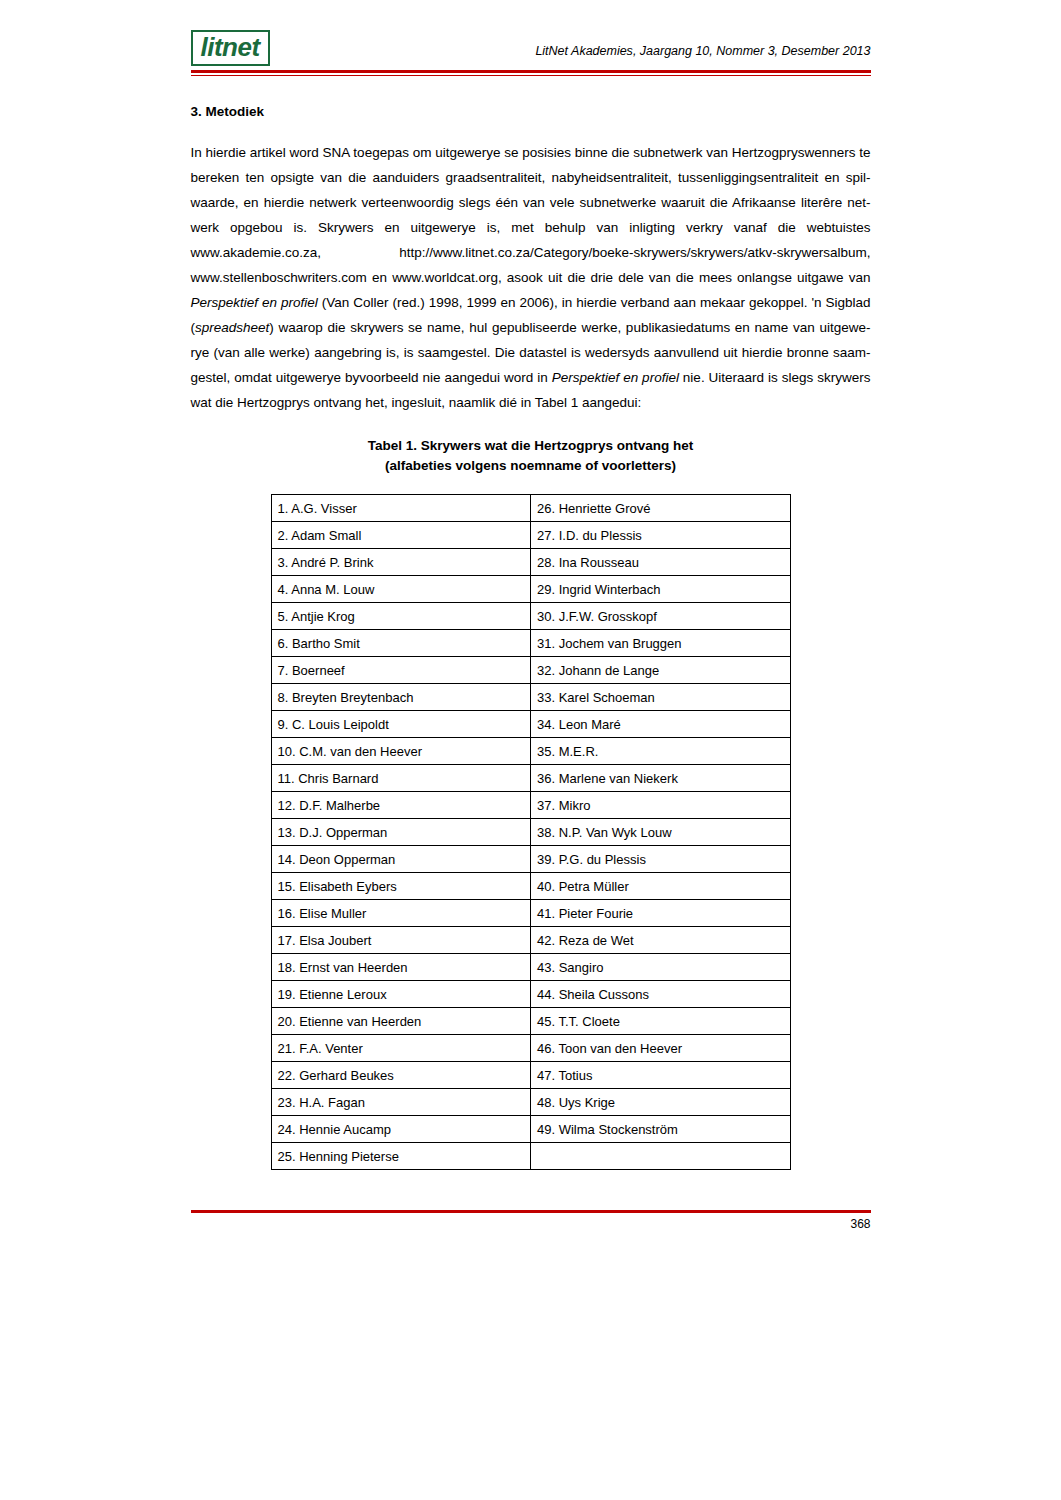litnet
LitNet Akademies, Jaargang 10, Nommer 3, Desember 2013
3. Metodiek
In hierdie artikel word SNA toegepas om uitgewerye se posisies binne die subnetwerk van Hertzogpryswenners te bereken ten opsigte van die aanduiders graadsentraliteit, nabyheidsentraliteit, tussenliggingsentraliteit en spilwaarde, en hierdie netwerk verteenwoordig slegs één van vele subnetwerke waaruit die Afrikaanse literêre netwerk opgebou is. Skrywers en uitgewerye is, met behulp van inligting verkry vanaf die webtuistes www.akademie.co.za, http://www.litnet.co.za/Category/boeke-skrywers/skrywers/atkv-skrywersalbum, www.stellenboschwriters.com en www.worldcat.org, asook uit die drie dele van die mees onlangse uitgawe van Perspektief en profiel (Van Coller (red.) 1998, 1999 en 2006), in hierdie verband aan mekaar gekoppel. 'n Sigblad (spreadsheet) waarop die skrywers se name, hul gepubliseerde werke, publikasiedatums en name van uitgewerye (van alle werke) aangebring is, is saamgestel. Die datastel is wedersyds aanvullend uit hierdie bronne saamgestel, omdat uitgewerye byvoorbeeld nie aangedui word in Perspektief en profiel nie. Uiteraard is slegs skrywers wat die Hertzogprys ontvang het, ingesluit, naamlik dié in Tabel 1 aangedui:
Tabel 1. Skrywers wat die Hertzogprys ontvang het
(alfabeties volgens noemname of voorletters)
| 1. A.G. Visser | 26. Henriette Grové |
| 2. Adam Small | 27. I.D. du Plessis |
| 3. André P. Brink | 28. Ina Rousseau |
| 4. Anna M. Louw | 29. Ingrid Winterbach |
| 5. Antjie Krog | 30. J.F.W. Grosskopf |
| 6. Bartho Smit | 31. Jochem van Bruggen |
| 7. Boerneef | 32. Johann de Lange |
| 8. Breyten Breytenbach | 33. Karel Schoeman |
| 9. C. Louis Leipoldt | 34. Leon Maré |
| 10. C.M. van den Heever | 35. M.E.R. |
| 11. Chris Barnard | 36. Marlene van Niekerk |
| 12. D.F. Malherbe | 37. Mikro |
| 13. D.J. Opperman | 38. N.P. Van Wyk Louw |
| 14. Deon Opperman | 39. P.G. du Plessis |
| 15. Elisabeth Eybers | 40. Petra Müller |
| 16. Elise Muller | 41. Pieter Fourie |
| 17. Elsa Joubert | 42. Reza de Wet |
| 18. Ernst van Heerden | 43. Sangiro |
| 19. Etienne Leroux | 44. Sheila Cussons |
| 20. Etienne van Heerden | 45. T.T. Cloete |
| 21. F.A. Venter | 46. Toon van den Heever |
| 22. Gerhard Beukes | 47. Totius |
| 23. H.A. Fagan | 48. Uys Krige |
| 24. Hennie Aucamp | 49. Wilma Stockenström |
| 25. Henning Pieterse | |
368